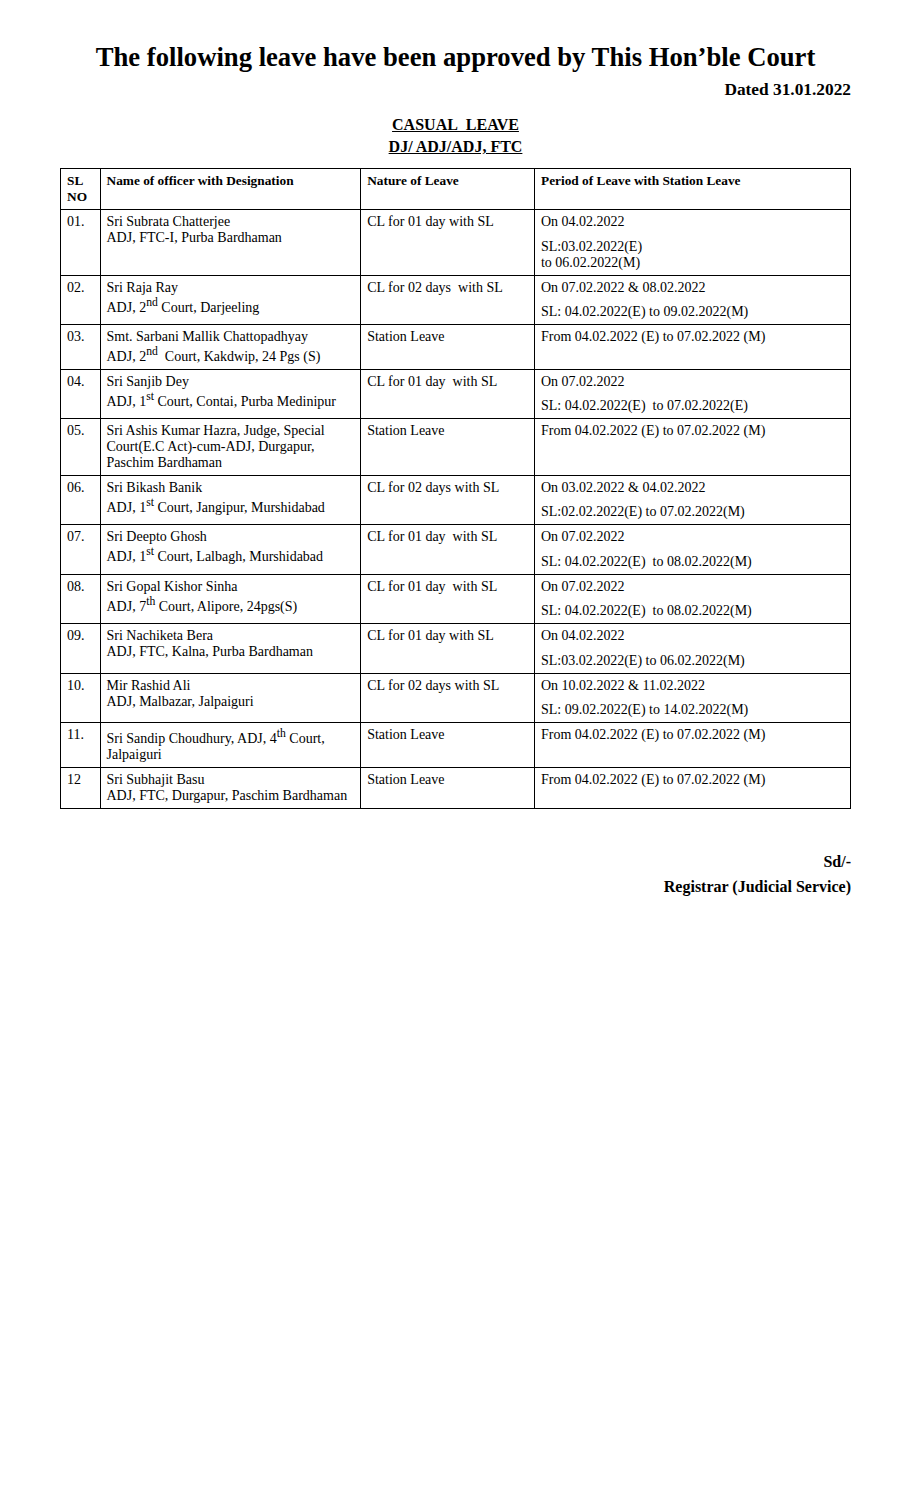The following leave have been approved by This Hon’ble Court
Dated 31.01.2022
CASUAL LEAVE
DJ/ ADJ/ADJ, FTC
| SL NO | Name of officer with Designation | Nature of Leave | Period of Leave with Station Leave |
| --- | --- | --- | --- |
| 01. | Sri Subrata Chatterjee ADJ, FTC-I, Purba Bardhaman | CL for 01 day with SL | On 04.02.2022 SL:03.02.2022(E) to 06.02.2022(M) |
| 02. | Sri Raja Ray ADJ, 2 nd Court, Darjeeling | CL for 02 days with SL | On 07.02.2022 & 08.02.2022 SL: 04.02.2022(E) to 09.02.2022(M) |
| 03. | Smt. Sarbani Mallik Chattopadhyay ADJ, 2 nd Court, Kakdwip, 24 Pgs (S) | Station Leave | From 04.02.2022 (E) to 07.02.2022 (M) |
| 04. | Sri Sanjib Dey ADJ, 1 st Court, Contai, Purba Medinipur | CL for 01 day with SL | On 07.02.2022 SL: 04.02.2022(E) to 07.02.2022(E) |
| 05. | Sri Ashis Kumar Hazra, Judge, Special Court(E.C Act)-cum-ADJ, Durgapur, Paschim Bardhaman | Station Leave | From 04.02.2022 (E) to 07.02.2022 (M) |
| 06. | Sri Bikash Banik ADJ, 1 st Court, Jangipur, Murshidabad | CL for 02 days with SL | On 03.02.2022 & 04.02.2022 SL:02.02.2022(E) to 07.02.2022(M) |
| 07. | Sri Deepto Ghosh ADJ, 1 st Court, Lalbagh, Murshidabad | CL for 01 day with SL | On 07.02.2022 SL: 04.02.2022(E) to 08.02.2022(M) |
| 08. | Sri Gopal Kishor Sinha ADJ, 7 th Court, Alipore, 24pgs(S) | CL for 01 day with SL | On 07.02.2022 SL: 04.02.2022(E) to 08.02.2022(M) |
| 09. | Sri Nachiketa Bera ADJ, FTC, Kalna, Purba Bardhaman | CL for 01 day with SL | On 04.02.2022 SL:03.02.2022(E) to 06.02.2022(M) |
| 10. | Mir Rashid Ali ADJ, Malbazar, Jalpaiguri | CL for 02 days with SL | On 10.02.2022 & 11.02.2022 SL: 09.02.2022(E) to 14.02.2022(M) |
| 11. | Sri Sandip Choudhury, ADJ, 4 th Court, Jalpaiguri | Station Leave | From 04.02.2022 (E) to 07.02.2022 (M) |
| 12 | Sri Subhajit Basu ADJ, FTC, Durgapur, Paschim Bardhaman | Station Leave | From 04.02.2022 (E) to 07.02.2022 (M) |
Sd/-
Registrar (Judicial Service)